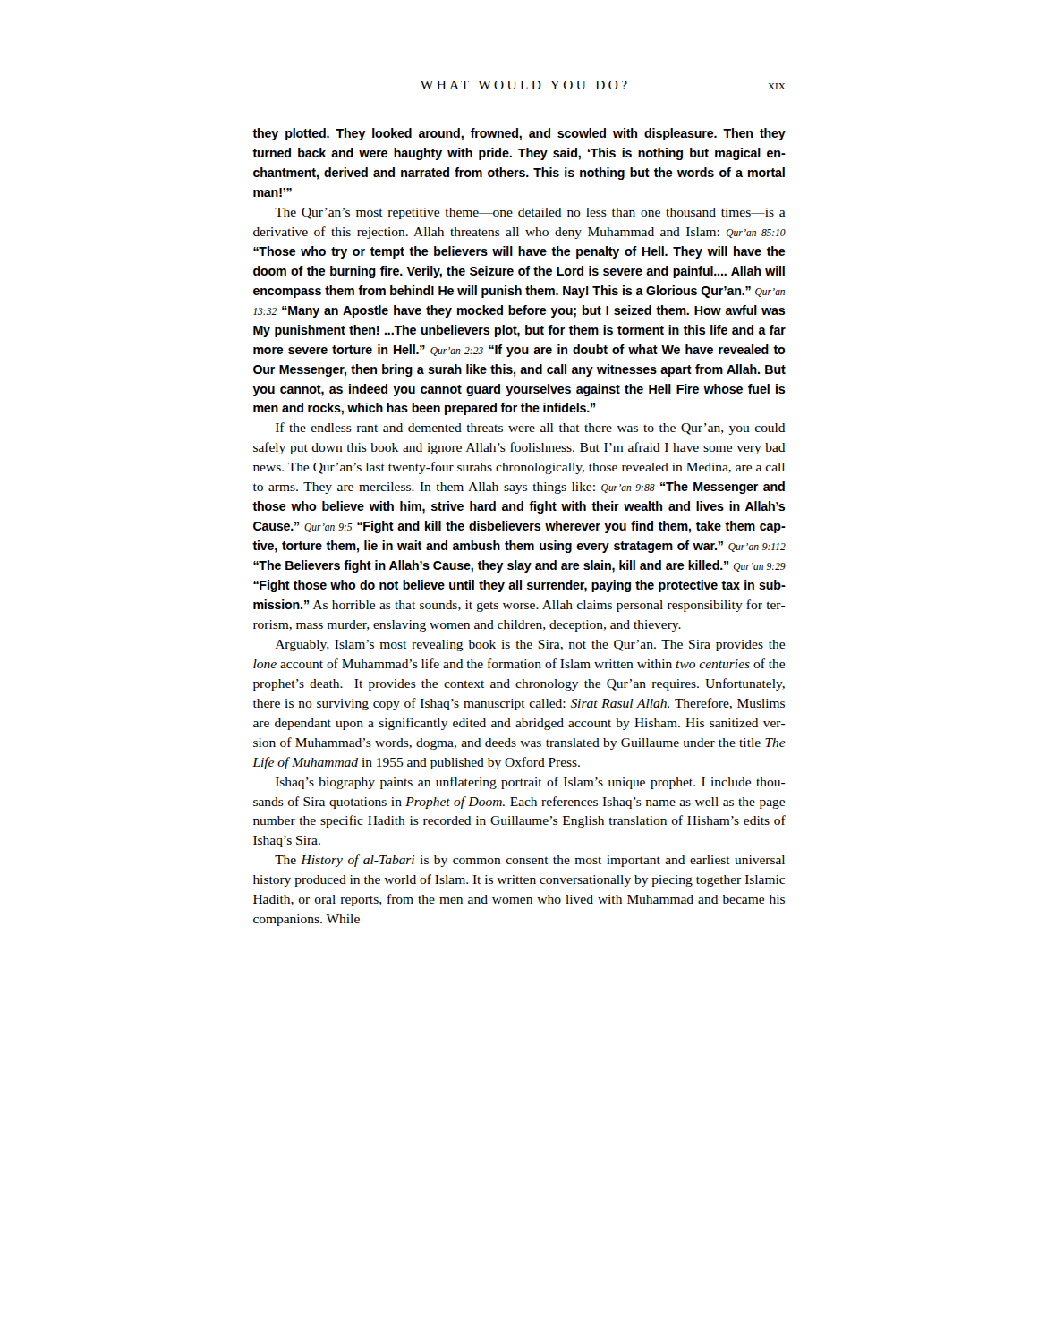WHAT WOULD YOU DO? xix
they plotted. They looked around, frowned, and scowled with displeasure. Then they turned back and were haughty with pride. They said, ‘This is nothing but magical enchantment, derived and narrated from others. This is nothing but the words of a mortal man!’”
The Qur’an’s most repetitive theme—one detailed no less than one thousand times—is a derivative of this rejection. Allah threatens all who deny Muhammad and Islam: Qur’an 85:10 “Those who try or tempt the believers will have the penalty of Hell. They will have the doom of the burning fire. Verily, the Seizure of the Lord is severe and painful.... Allah will encompass them from behind! He will punish them. Nay! This is a Glorious Qur’an.” Qur’an 13:32 “Many an Apostle have they mocked before you; but I seized them. How awful was My punishment then! ...The unbelievers plot, but for them is torment in this life and a far more severe torture in Hell.” Qur’an 2:23 “If you are in doubt of what We have revealed to Our Messenger, then bring a surah like this, and call any witnesses apart from Allah. But you cannot, as indeed you cannot guard yourselves against the Hell Fire whose fuel is men and rocks, which has been prepared for the infidels.”
If the endless rant and demented threats were all that there was to the Qur’an, you could safely put down this book and ignore Allah’s foolishness. But I’m afraid I have some very bad news. The Qur’an’s last twenty-four surahs chronologically, those revealed in Medina, are a call to arms. They are merciless. In them Allah says things like: Qur’an 9:88 “The Messenger and those who believe with him, strive hard and fight with their wealth and lives in Allah’s Cause.” Qur’an 9:5 “Fight and kill the disbelievers wherever you find them, take them captive, torture them, lie in wait and ambush them using every stratagem of war.” Qur’an 9:112 “The Believers fight in Allah’s Cause, they slay and are slain, kill and are killed.” Qur’an 9:29 “Fight those who do not believe until they all surrender, paying the protective tax in submission.” As horrible as that sounds, it gets worse. Allah claims personal responsibility for terrorism, mass murder, enslaving women and children, deception, and thievery.
Arguably, Islam’s most revealing book is the Sira, not the Qur’an. The Sira provides the lone account of Muhammad’s life and the formation of Islam written within two centuries of the prophet’s death. It provides the context and chronology the Qur’an requires. Unfortunately, there is no surviving copy of Ishaq’s manuscript called: Sirat Rasul Allah. Therefore, Muslims are dependant upon a significantly edited and abridged account by Hisham. His sanitized version of Muhammad’s words, dogma, and deeds was translated by Guillaume under the title The Life of Muhammad in 1955 and published by Oxford Press.
Ishaq’s biography paints an unflatering portrait of Islam’s unique prophet. I include thousands of Sira quotations in Prophet of Doom. Each references Ishaq’s name as well as the page number the specific Hadith is recorded in Guillaume’s English translation of Hisham’s edits of Ishaq’s Sira.
The History of al-Tabari is by common consent the most important and earliest universal history produced in the world of Islam. It is written conversationally by piecing together Islamic Hadith, or oral reports, from the men and women who lived with Muhammad and became his companions. While